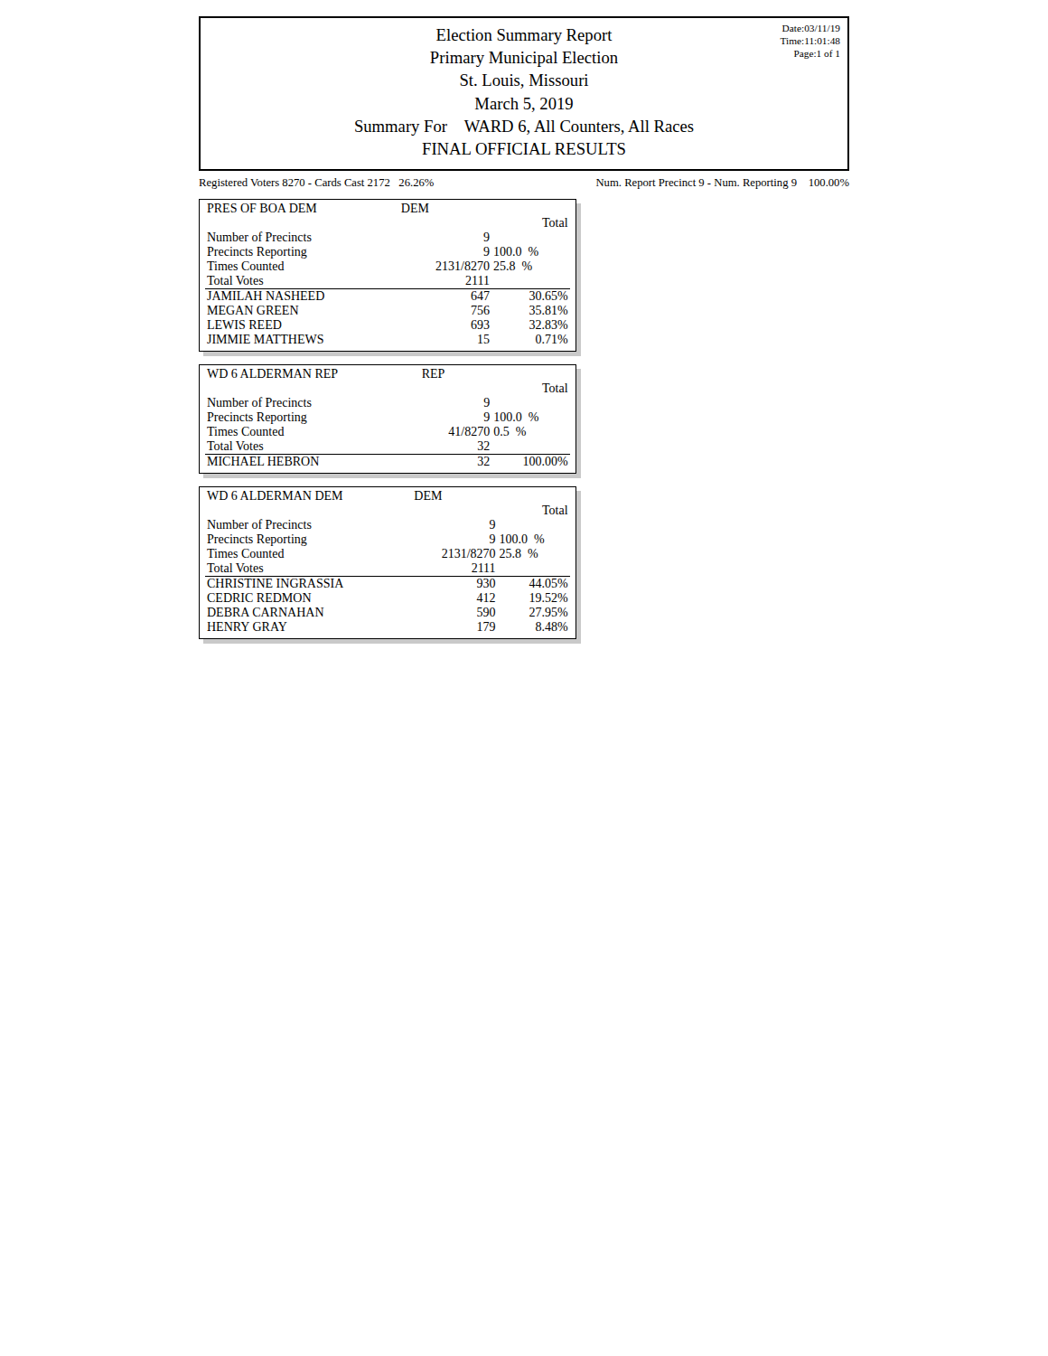Date:03/11/19
Time:11:01:48
Page:1 of 1
Election Summary Report Primary Municipal Election St. Louis, Missouri March 5, 2019 Summary For WARD 6, All Counters, All Races FINAL OFFICIAL RESULTS
Registered Voters 8270 - Cards Cast 2172 26.26%
Num. Report Precinct 9 - Num. Reporting 9 100.00%
| PRES OF BOA DEM | DEM |
| | Total |
| Number of Precincts | 9 | |
| Precincts Reporting | 9 | 100.0 % |
| Times Counted | 2131/8270 | 25.8 % |
| Total Votes | 2111 | |
| JAMILAH NASHEED | 647 | 30.65% |
| MEGAN GREEN | 756 | 35.81% |
| LEWIS REED | 693 | 32.83% |
| JIMMIE MATTHEWS | 15 | 0.71% |
| WD 6 ALDERMAN REP | REP |
| | Total |
| Number of Precincts | 9 | |
| Precincts Reporting | 9 | 100.0 % |
| Times Counted | 41/8270 | 0.5 % |
| Total Votes | 32 | |
| MICHAEL HEBRON | 32 | 100.00% |
| WD 6 ALDERMAN DEM | DEM |
| | Total |
| Number of Precincts | 9 | |
| Precincts Reporting | 9 | 100.0 % |
| Times Counted | 2131/8270 | 25.8 % |
| Total Votes | 2111 | |
| CHRISTINE INGRASSIA | 930 | 44.05% |
| CEDRIC REDMON | 412 | 19.52% |
| DEBRA CARNAHAN | 590 | 27.95% |
| HENRY GRAY | 179 | 8.48% |